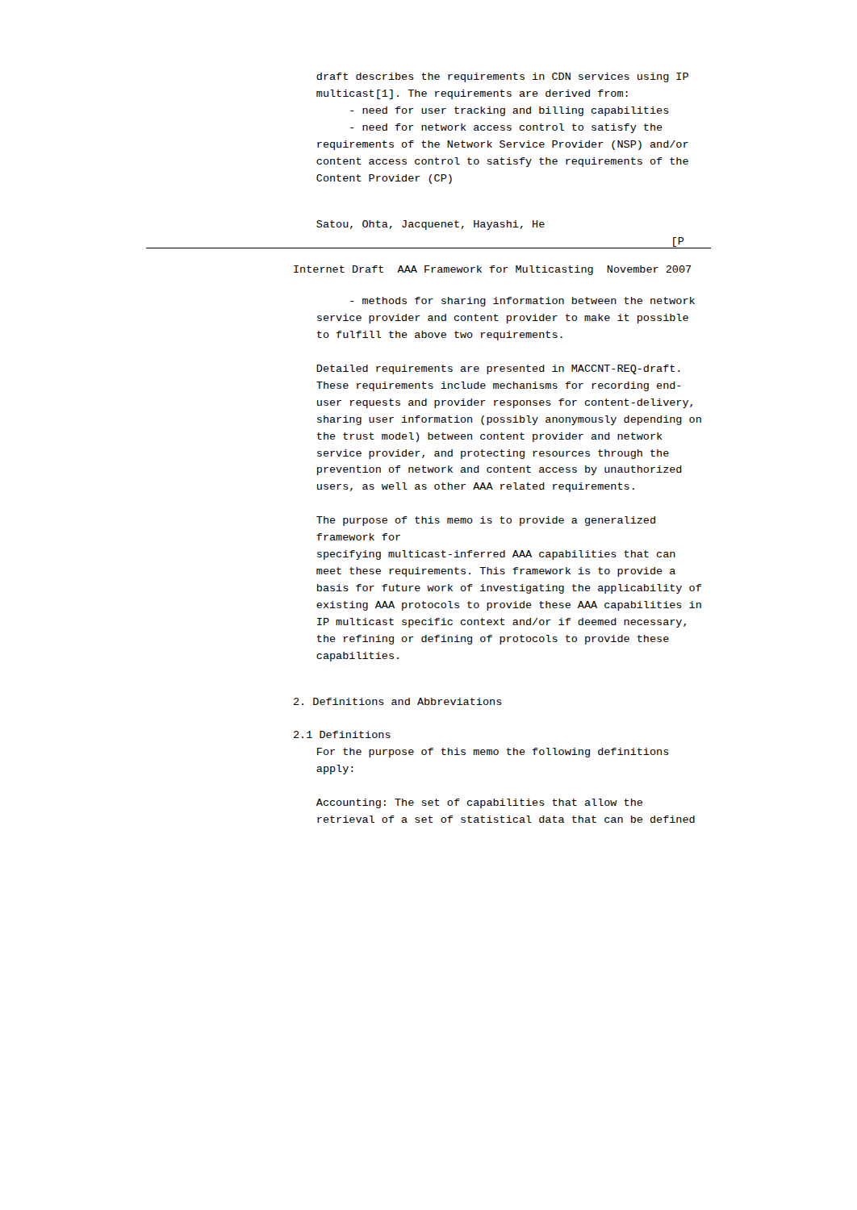draft describes the requirements in CDN services using IP
multicast[1]. The requirements are derived from:
     - need for user tracking and billing capabilities
     - need for network access control to satisfy the
requirements of the Network Service Provider (NSP) and/or
content access control to satisfy the requirements of the
Content Provider (CP)
Satou, Ohta, Jacquenet, Hayashi, He
[P
Internet Draft  AAA Framework for Multicasting  November 2007
     - methods for sharing information between the network
service provider and content provider to make it possible
to fulfill the above two requirements.

Detailed requirements are presented in MACCNT-REQ-draft.
These requirements include mechanisms for recording end-
user requests and provider responses for content-delivery,
sharing user information (possibly anonymously depending on
the trust model) between content provider and network
service provider, and protecting resources through the
prevention of network and content access by unauthorized
users, as well as other AAA related requirements.

The purpose of this memo is to provide a generalized
framework for
specifying multicast-inferred AAA capabilities that can
meet these requirements. This framework is to provide a
basis for future work of investigating the applicability of
existing AAA protocols to provide these AAA capabilities in
IP multicast specific context and/or if deemed necessary,
the refining or defining of protocols to provide these
capabilities.
2. Definitions and Abbreviations

2.1 Definitions
For the purpose of this memo the following definitions
apply:

Accounting: The set of capabilities that allow the
retrieval of a set of statistical data that can be defined